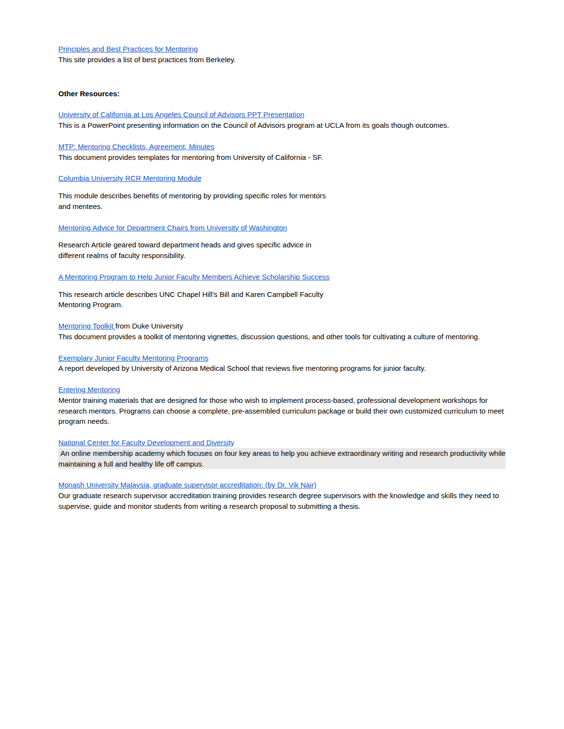Principles and Best Practices for Mentoring
This site provides a list of best practices from Berkeley.
Other Resources:
University of California at Los Angeles Council of Advisors PPT Presentation
This is a PowerPoint presenting information on the Council of Advisors program at UCLA from its goals though outcomes.
MTP: Mentoring Checklists, Agreement, Minutes
This document provides templates for mentoring from University of California - SF.
Columbia University RCR Mentoring Module
This module describes benefits of mentoring by providing specific roles for mentors
and mentees.
Mentoring Advice for Department Chairs from University of Washington
Research Article geared toward department heads and gives specific advice in
different realms of faculty responsibility.
A Mentoring Program to Help Junior Faculty Members Achieve Scholarship Success
This research article describes UNC Chapel Hill’s Bill and Karen Campbell Faculty
Mentoring Program.
Mentoring Toolkit from Duke University
This document provides a toolkit of mentoring vignettes, discussion questions, and other tools for cultivating a culture of mentoring.
Exemplary Junior Faculty Mentoring Programs
A report developed by University of Arizona Medical School that reviews five mentoring programs for junior faculty.
Entering Mentoring
Mentor training materials that are designed for those who wish to implement process-based, professional development workshops for research mentors. Programs can choose a complete, pre-assembled curriculum package or build their own customized curriculum to meet program needs.
National Center for Faculty Development and Diversity
An online membership academy which focuses on four key areas to help you achieve extraordinary writing and research productivity while maintaining a full and healthy life off campus.
Monash University Malaysia, graduate supervisor accreditation: (by Dr. Vik Nair)
Our graduate research supervisor accreditation training provides research degree supervisors with the knowledge and skills they need to supervise, guide and monitor students from writing a research proposal to submitting a thesis.